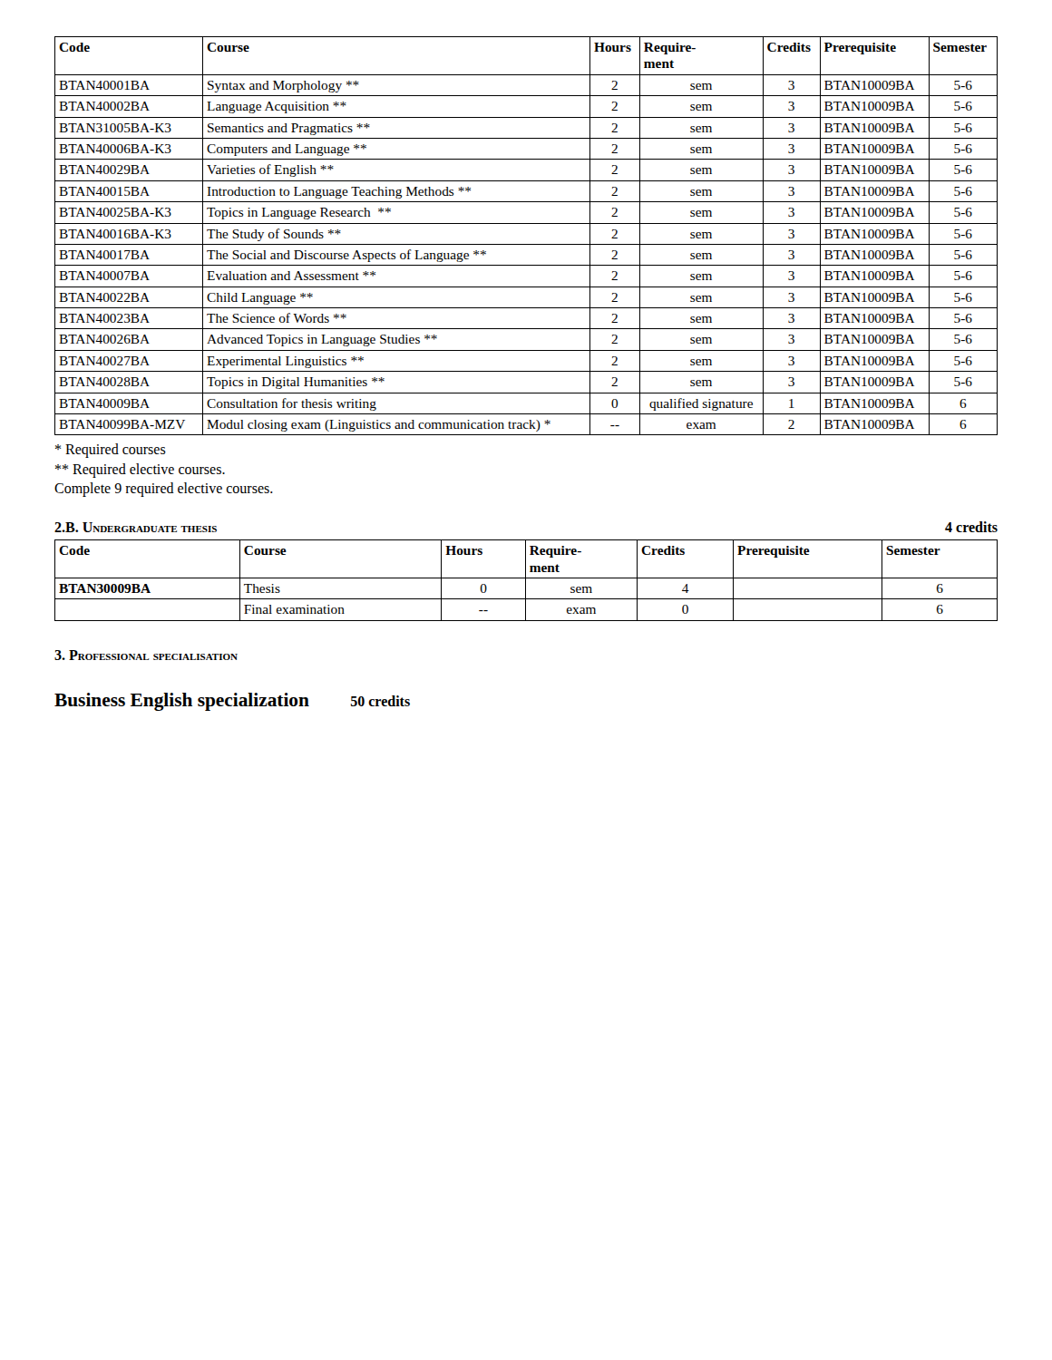| Code | Course | Hours | Require- ment | Credits | Prerequisite | Semester |
| --- | --- | --- | --- | --- | --- | --- |
| BTAN40001BA | Syntax and Morphology ** | 2 | sem | 3 | BTAN10009BA | 5-6 |
| BTAN40002BA | Language Acquisition ** | 2 | sem | 3 | BTAN10009BA | 5-6 |
| BTAN31005BA-K3 | Semantics and Pragmatics ** | 2 | sem | 3 | BTAN10009BA | 5-6 |
| BTAN40006BA-K3 | Computers and Language ** | 2 | sem | 3 | BTAN10009BA | 5-6 |
| BTAN40029BA | Varieties of English ** | 2 | sem | 3 | BTAN10009BA | 5-6 |
| BTAN40015BA | Introduction to Language Teaching Methods ** | 2 | sem | 3 | BTAN10009BA | 5-6 |
| BTAN40025BA-K3 | Topics in Language Research ** | 2 | sem | 3 | BTAN10009BA | 5-6 |
| BTAN40016BA-K3 | The Study of Sounds ** | 2 | sem | 3 | BTAN10009BA | 5-6 |
| BTAN40017BA | The Social and Discourse Aspects of Language ** | 2 | sem | 3 | BTAN10009BA | 5-6 |
| BTAN40007BA | Evaluation and Assessment ** | 2 | sem | 3 | BTAN10009BA | 5-6 |
| BTAN40022BA | Child Language ** | 2 | sem | 3 | BTAN10009BA | 5-6 |
| BTAN40023BA | The Science of Words ** | 2 | sem | 3 | BTAN10009BA | 5-6 |
| BTAN40026BA | Advanced Topics in Language Studies ** | 2 | sem | 3 | BTAN10009BA | 5-6 |
| BTAN40027BA | Experimental Linguistics ** | 2 | sem | 3 | BTAN10009BA | 5-6 |
| BTAN40028BA | Topics in Digital Humanities ** | 2 | sem | 3 | BTAN10009BA | 5-6 |
| BTAN40009BA | Consultation for thesis writing | 0 | qualified signature | 1 | BTAN10009BA | 6 |
| BTAN40099BA-MZV | Modul closing exam (Linguistics and communication track) * | -- | exam | 2 | BTAN10009BA | 6 |
* Required courses
** Required elective courses.
Complete 9 required elective courses.
2.B. Undergraduate thesis 4 credits
| Code | Course | Hours | Require- ment | Credits | Prerequisite | Semester |
| --- | --- | --- | --- | --- | --- | --- |
| BTAN30009BA | Thesis | 0 | sem | 4 | | 6 |
| | Final examination | -- | exam | 0 | | 6 |
3. Professional specialisation
Business English specialization 50 credits